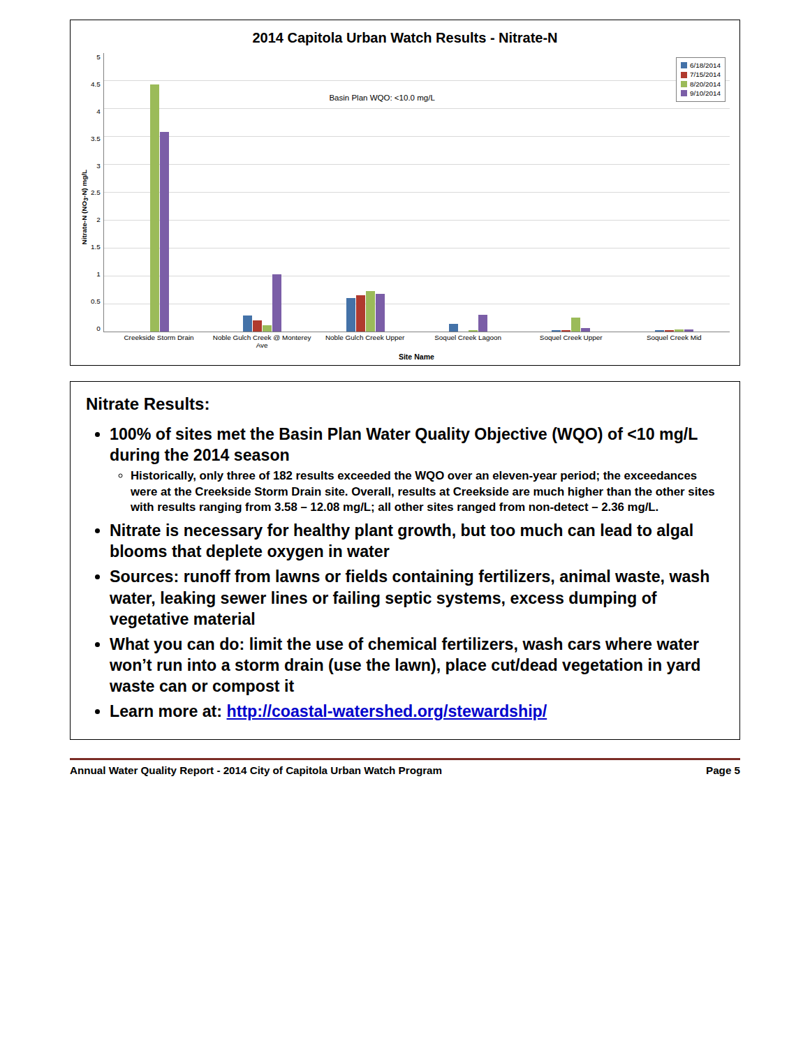2014 Capitola Urban Watch Results - Nitrate-N
Nitrate-N (NO3-N) mg/L
5 4.5 4 3.5 3 2.5 2 1.5 1 0.5 0
6/18/2014
7/15/2014
8/20/2014
9/10/2014
Basin Plan WQO: <10.0 mg/L
Creekside Storm Drain
Noble Gulch Creek @ Monterey Ave
Noble Gulch Creek Upper
Soquel Creek Lagoon
Soquel Creek Upper
Soquel Creek Mid
Site Name
Nitrate Results:
100% of sites met the Basin Plan Water Quality Objective (WQO) of <10 mg/L during the 2014 season
Historically, only three of 182 results exceeded the WQO over an eleven-year period; the exceedances were at the Creekside Storm Drain site. Overall, results at Creekside are much higher than the other sites with results ranging from 3.58 – 12.08 mg/L; all other sites ranged from non-detect – 2.36 mg/L.
Nitrate is necessary for healthy plant growth, but too much can lead to algal blooms that deplete oxygen in water
Sources: runoff from lawns or fields containing fertilizers, animal waste, wash water, leaking sewer lines or failing septic systems, excess dumping of vegetative material
What you can do: limit the use of chemical fertilizers, wash cars where water won’t run into a storm drain (use the lawn), place cut/dead vegetation in yard waste can or compost it
Learn more at: http://coastal-watershed.org/stewardship/
Annual Water Quality Report - 2014 City of Capitola Urban Watch Program Page 5